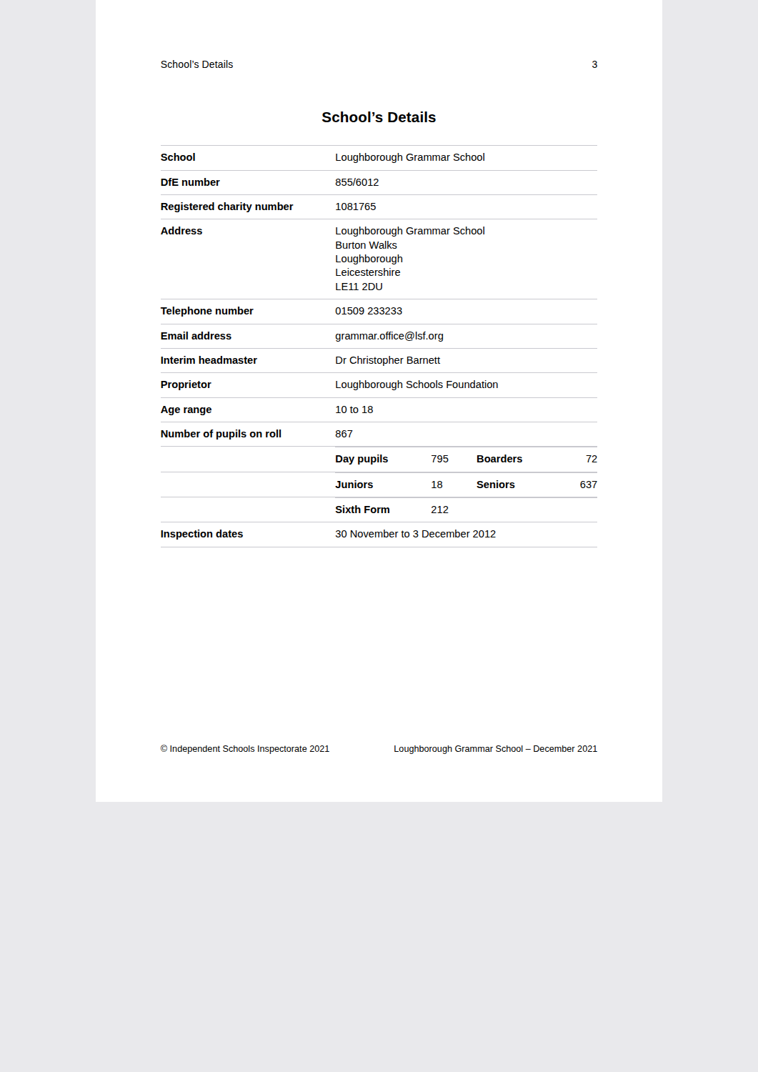School’s Details
3
School’s Details
| School | Loughborough Grammar School |
| DfE number | 855/6012 |
| Registered charity number | 1081765 |
| Address | Loughborough Grammar School Burton Walks Loughborough Leicestershire LE11 2DU |
| Telephone number | 01509 233233 |
| Email address | grammar.office@lsf.org |
| Interim headmaster | Dr Christopher Barnett |
| Proprietor | Loughborough Schools Foundation |
| Age range | 10 to 18 |
| Number of pupils on roll | 867 |
| | / Day pupils / 795 / Boarders / 72 / |
| | / Juniors / 18 / Seniors / 637 / |
| | / Sixth Form / 212 / / / |
| Inspection dates | 30 November to 3 December 2012 |
© Independent Schools Inspectorate 2021
Loughborough Grammar School – December 2021